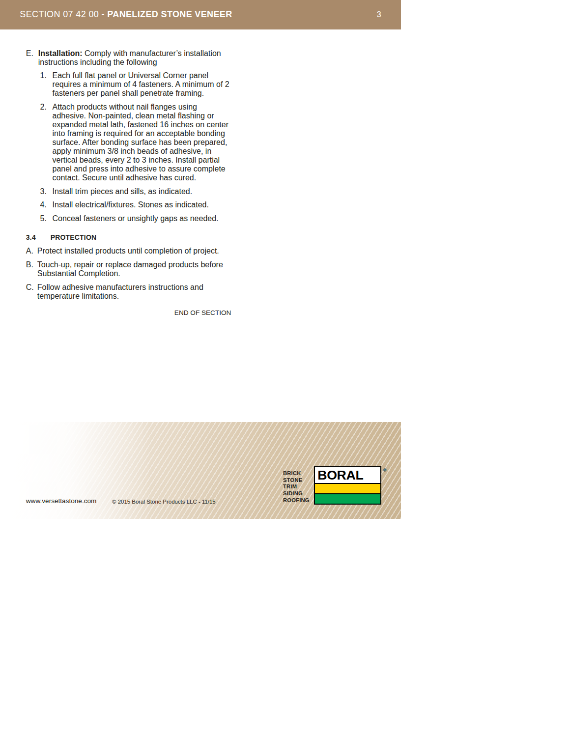SECTION 07 42 00 - PANELIZED STONE VENEER
3
E.
Installation: Comply with manufacturer’s installation instructions including the following
1.
Each full flat panel or Universal Corner panel requires a minimum of 4 fasteners. A minimum of 2 fasteners per panel shall penetrate framing.
2.
Attach products without nail flanges using adhesive. Non-painted, clean metal flashing or expanded metal lath, fastened 16 inches on center into framing is required for an acceptable bonding surface. After bonding surface has been prepared, apply minimum 3/8 inch beads of adhesive, in vertical beads, every 2 to 3 inches. Install partial panel and press into adhesive to assure complete contact. Secure until adhesive has cured.
3.
Install trim pieces and sills, as indicated.
4.
Install electrical/fixtures. Stones as indicated.
5.
Conceal fasteners or unsightly gaps as needed.
3.4
PROTECTION
A.
Protect installed products until completion of project.
B.
Touch-up, repair or replace damaged products before Substantial Completion.
C.
Follow adhesive manufacturers instructions and temperature limitations.
END OF SECTION
www.versettastone.com
© 2015 Boral Stone Products LLC - 11/15
BRICK
STONE
TRIM
SIDING
ROOFING
BORAL®